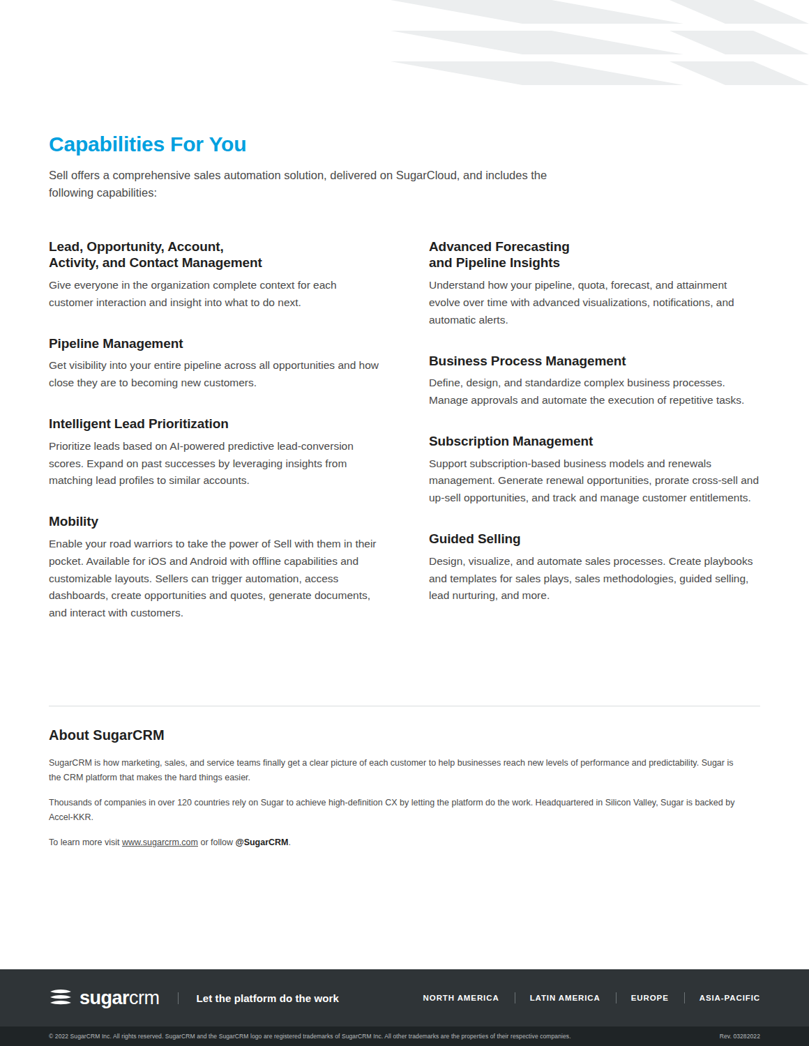Capabilities For You
Sell offers a comprehensive sales automation solution, delivered on SugarCloud, and includes the following capabilities:
Lead, Opportunity, Account,
Activity, and Contact Management
Give everyone in the organization complete context for each customer interaction and insight into what to do next.
Pipeline Management
Get visibility into your entire pipeline across all opportunities and how close they are to becoming new customers.
Intelligent Lead Prioritization
Prioritize leads based on AI-powered predictive lead-conversion scores. Expand on past successes by leveraging insights from matching lead profiles to similar accounts.
Mobility
Enable your road warriors to take the power of Sell with them in their pocket. Available for iOS and Android with offline capabilities and customizable layouts. Sellers can trigger automation, access dashboards, create opportunities and quotes, generate documents, and interact with customers.
Advanced Forecasting
and Pipeline Insights
Understand how your pipeline, quota, forecast, and attainment evolve over time with advanced visualizations, notifications, and automatic alerts.
Business Process Management
Define, design, and standardize complex business processes. Manage approvals and automate the execution of repetitive tasks.
Subscription Management
Support subscription-based business models and renewals management. Generate renewal opportunities, prorate cross-sell and up-sell opportunities, and track and manage customer entitlements.
Guided Selling
Design, visualize, and automate sales processes. Create playbooks and templates for sales plays, sales methodologies, guided selling, lead nurturing, and more.
About SugarCRM
SugarCRM is how marketing, sales, and service teams finally get a clear picture of each customer to help businesses reach new levels of performance and predictability. Sugar is the CRM platform that makes the hard things easier.
Thousands of companies in over 120 countries rely on Sugar to achieve high-definition CX by letting the platform do the work. Headquartered in Silicon Valley, Sugar is backed by Accel-KKR.
To learn more visit www.sugarcrm.com or follow @SugarCRM.
sugarcrm
Let the platform do the work
NORTH AMERICA LATIN AMERICA EUROPE ASIA-PACIFIC
© 2022 SugarCRM Inc. All rights reserved. SugarCRM and the SugarCRM logo are registered trademarks of SugarCRM Inc. All other trademarks are the properties of their respective companies.
Rev. 03282022